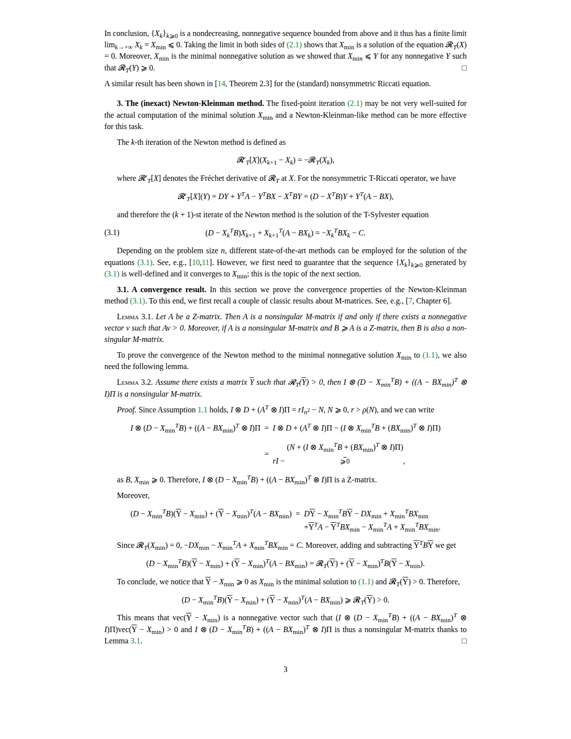In conclusion, {Xk}k⩾0 is a nondecreasing, nonnegative sequence bounded from above and it thus has a finite limit limk→+∞ Xk = Xmin ⩽ 0. Taking the limit in both sides of (2.1) shows that Xmin is a solution of the equation 𝓡T(X) = 0. Moreover, Xmin is the minimal nonnegative solution as we showed that Xmin ⩽ Y for any nonnegative Y such that 𝓡T(Y) ⩾ 0. □
A similar result has been shown in [14, Theorem 2.3] for the (standard) nonsymmetric Riccati equation.
3. The (inexact) Newton-Kleinman method. The fixed-point iteration (2.1) may be not very well-suited for the actual computation of the minimal solution Xmin and a Newton-Kleinman-like method can be more effective for this task.
The k-th iteration of the Newton method is defined as
𝓡′T[X](Xk+1 − Xk) = −𝓡T(Xk),
where 𝓡′T[X] denotes the Fréchet derivative of 𝓡T at X. For the nonsymmetric T-Riccati operator, we have
𝓡′T[X](Y) = DY + YTA − YTBX − XTBY = (D − XTB)Y + YT(A − BX),
and therefore the (k + 1)-st iterate of the Newton method is the solution of the T-Sylvester equation
(3.1)(D − XkTB)Xk+1 + Xk+1T(A − BXk) = −XkTBXk − C.
Depending on the problem size n, different state-of-the-art methods can be employed for the solution of the equations (3.1). See, e.g., [10,11]. However, we first need to guarantee that the sequence {Xk}k⩾0 generated by (3.1) is well-defined and it converges to Xmin; this is the topic of the next section.
3.1. A convergence result. In this section we prove the convergence properties of the Newton-Kleinman method (3.1). To this end, we first recall a couple of classic results about M-matrices. See, e.g., [7, Chapter 6].
Lemma 3.1. Let A be a Z-matrix. Then A is a nonsingular M-matrix if and only if there exists a nonnegative vector v such that Av > 0. Moreover, if A is a nonsingular M-matrix and B ⩾ A is a Z-matrix, then B is also a nonsingular M-matrix.
To prove the convergence of the Newton method to the minimal nonnegative solution Xmin to (1.1), we also need the following lemma.
Lemma 3.2. Assume there exists a matrix Y such that 𝓡T(Y) > 0, then I ⊗ (D − XminTB) + ((A − BXmin)T ⊗ I)Π is a nonsingular M-matrix.
Proof. Since Assumption 1.1 holds, I ⊗ D + (AT ⊗ I)Π = rIn2 − N, N ⩾ 0, r > ρ(N), and we can write
| I ⊗ ( D − X min T B ) + (( A − BX min ) T ⊗ I )Π | = | I ⊗ D + ( A T ⊗ I )Π − ( I ⊗ X min T B + ( BX min ) T ⊗ I )Π) |
| | = | rI − ( N + ( I ⊗ X min T B + ( BX min ) T ⊗ I )Π) ⎵ ⩾0 , |
as B, Xmin ⩾ 0. Therefore, I ⊗ (D − XminTB) + ((A − BXmin)T ⊗ I)Π is a Z-matrix.
Moreover,
| ( D − X min T B )( Y − X min ) + ( Y − X min ) T ( A − BX min ) | = | D Y − X min T B Y − DX min + X min T BX min |
| | | + Y T A − Y T BX min − X min T A + X min T BX min . |
Since 𝓡T(Xmin) = 0, −DXmin − XminTA + XminTBXmin = C. Moreover, adding and subtracting YTBY we get
(D − XminTB)(Y − Xmin) + (Y − Xmin)T(A − BXmin) = 𝓡T(Y) + (Y − Xmin)TB(Y − Xmin).
To conclude, we notice that Y − Xmin ⩾ 0 as Xmin is the minimal solution to (1.1) and 𝓡T(Y) > 0. Therefore,
(D − XminTB)(Y − Xmin) + (Y − Xmin)T(A − BXmin) ⩾ 𝓡T(Y) > 0.
This means that vec(Y − Xmin) is a nonnegative vector such that (I ⊗ (D − XminTB) + ((A − BXmin)T ⊗ I)Π)vec(Y − Xmin) > 0 and I ⊗ (D − XminTB) + ((A − BXmin)T ⊗ I)Π is thus a nonsingular M-matrix thanks to Lemma 3.1. □
3